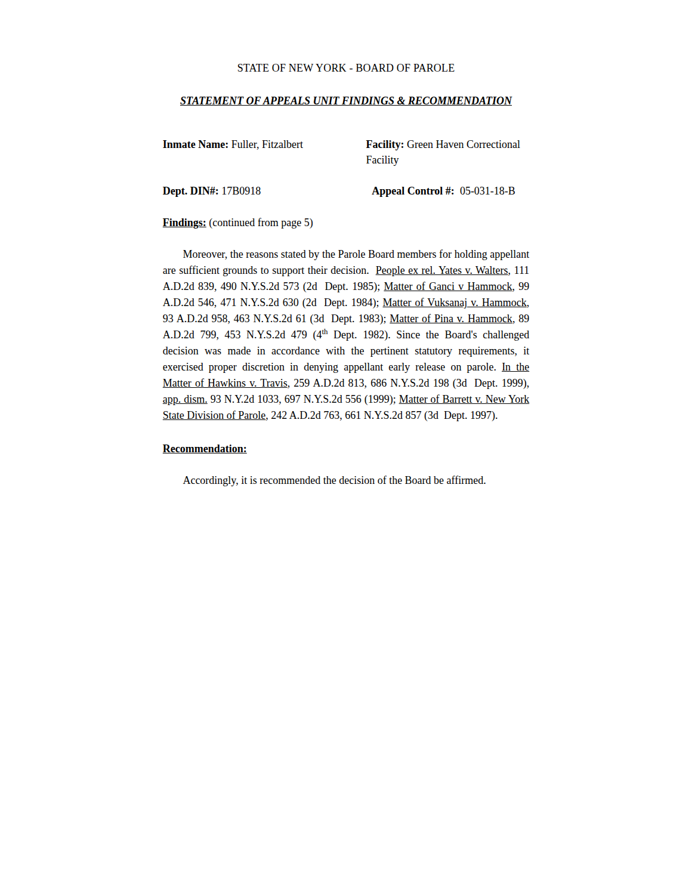STATE OF NEW YORK - BOARD OF PAROLE
STATEMENT OF APPEALS UNIT FINDINGS & RECOMMENDATION
Inmate Name: Fuller, Fitzalbert
Facility: Green Haven Correctional Facility
Dept. DIN#: 17B0918
Appeal Control #: 05-031-18-B
Findings: (continued from page 5)
Moreover, the reasons stated by the Parole Board members for holding appellant are sufficient grounds to support their decision. People ex rel. Yates v. Walters, 111 A.D.2d 839, 490 N.Y.S.2d 573 (2d Dept. 1985); Matter of Ganci v Hammock, 99 A.D.2d 546, 471 N.Y.S.2d 630 (2d Dept. 1984); Matter of Vuksanaj v. Hammock, 93 A.D.2d 958, 463 N.Y.S.2d 61 (3d Dept. 1983); Matter of Pina v. Hammock, 89 A.D.2d 799, 453 N.Y.S.2d 479 (4th Dept. 1982). Since the Board's challenged decision was made in accordance with the pertinent statutory requirements, it exercised proper discretion in denying appellant early release on parole. In the Matter of Hawkins v. Travis, 259 A.D.2d 813, 686 N.Y.S.2d 198 (3d Dept. 1999), app. dism. 93 N.Y.2d 1033, 697 N.Y.S.2d 556 (1999); Matter of Barrett v. New York State Division of Parole, 242 A.D.2d 763, 661 N.Y.S.2d 857 (3d Dept. 1997).
Recommendation:
Accordingly, it is recommended the decision of the Board be affirmed.